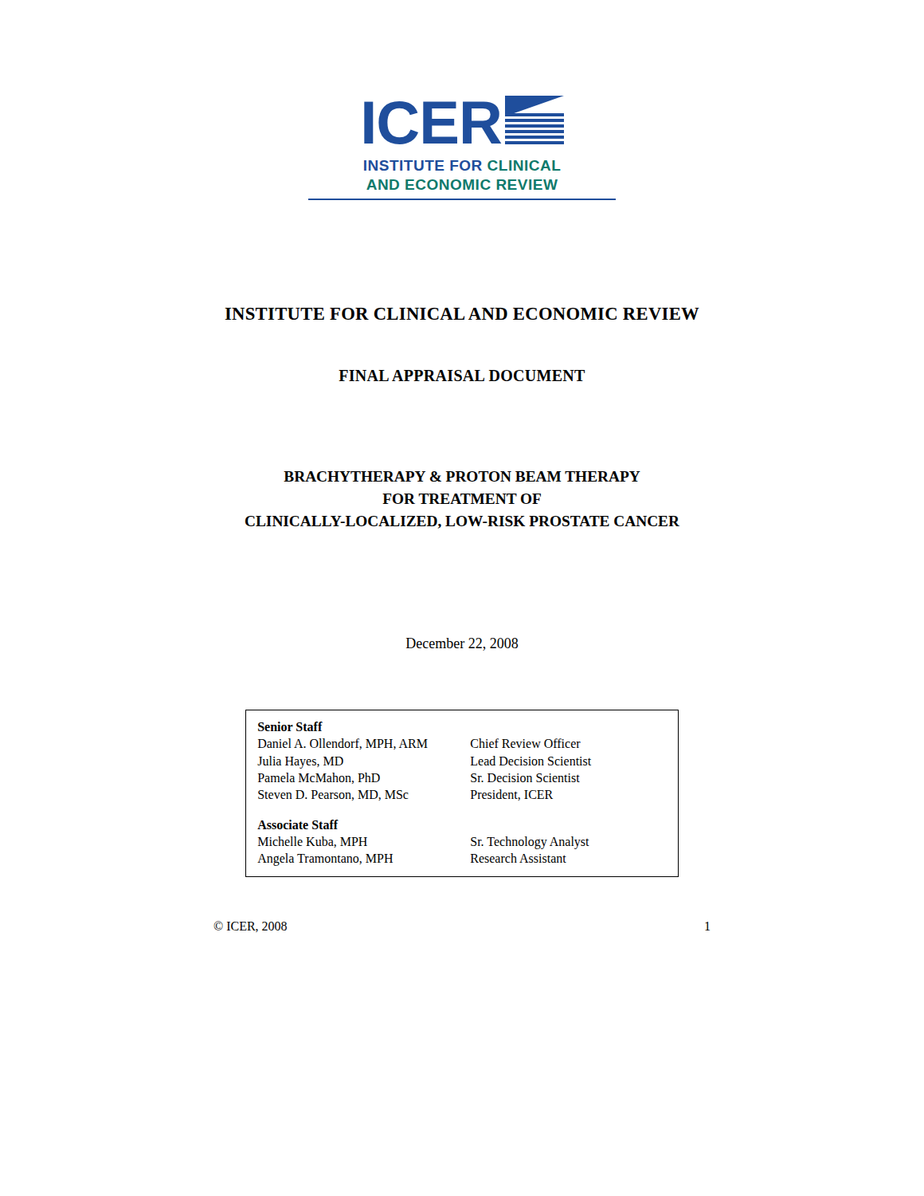ICER
INSTITUTE FOR CLINICAL
AND ECONOMIC REVIEW
INSTITUTE FOR CLINICAL AND ECONOMIC REVIEW
FINAL APPRAISAL DOCUMENT
BRACHYTHERAPY & PROTON BEAM THERAPY
FOR TREATMENT OF
CLINICALLY-LOCALIZED, LOW-RISK PROSTATE CANCER
December 22, 2008
| Senior Staff | |
| Daniel A. Ollendorf, MPH, ARM | Chief Review Officer |
| Julia Hayes, MD | Lead Decision Scientist |
| Pamela McMahon, PhD | Sr. Decision Scientist |
| Steven D. Pearson, MD, MSc | President, ICER |
| Associate Staff | |
| Michelle Kuba, MPH | Sr. Technology Analyst |
| Angela Tramontano, MPH | Research Assistant |
© ICER, 2008 1